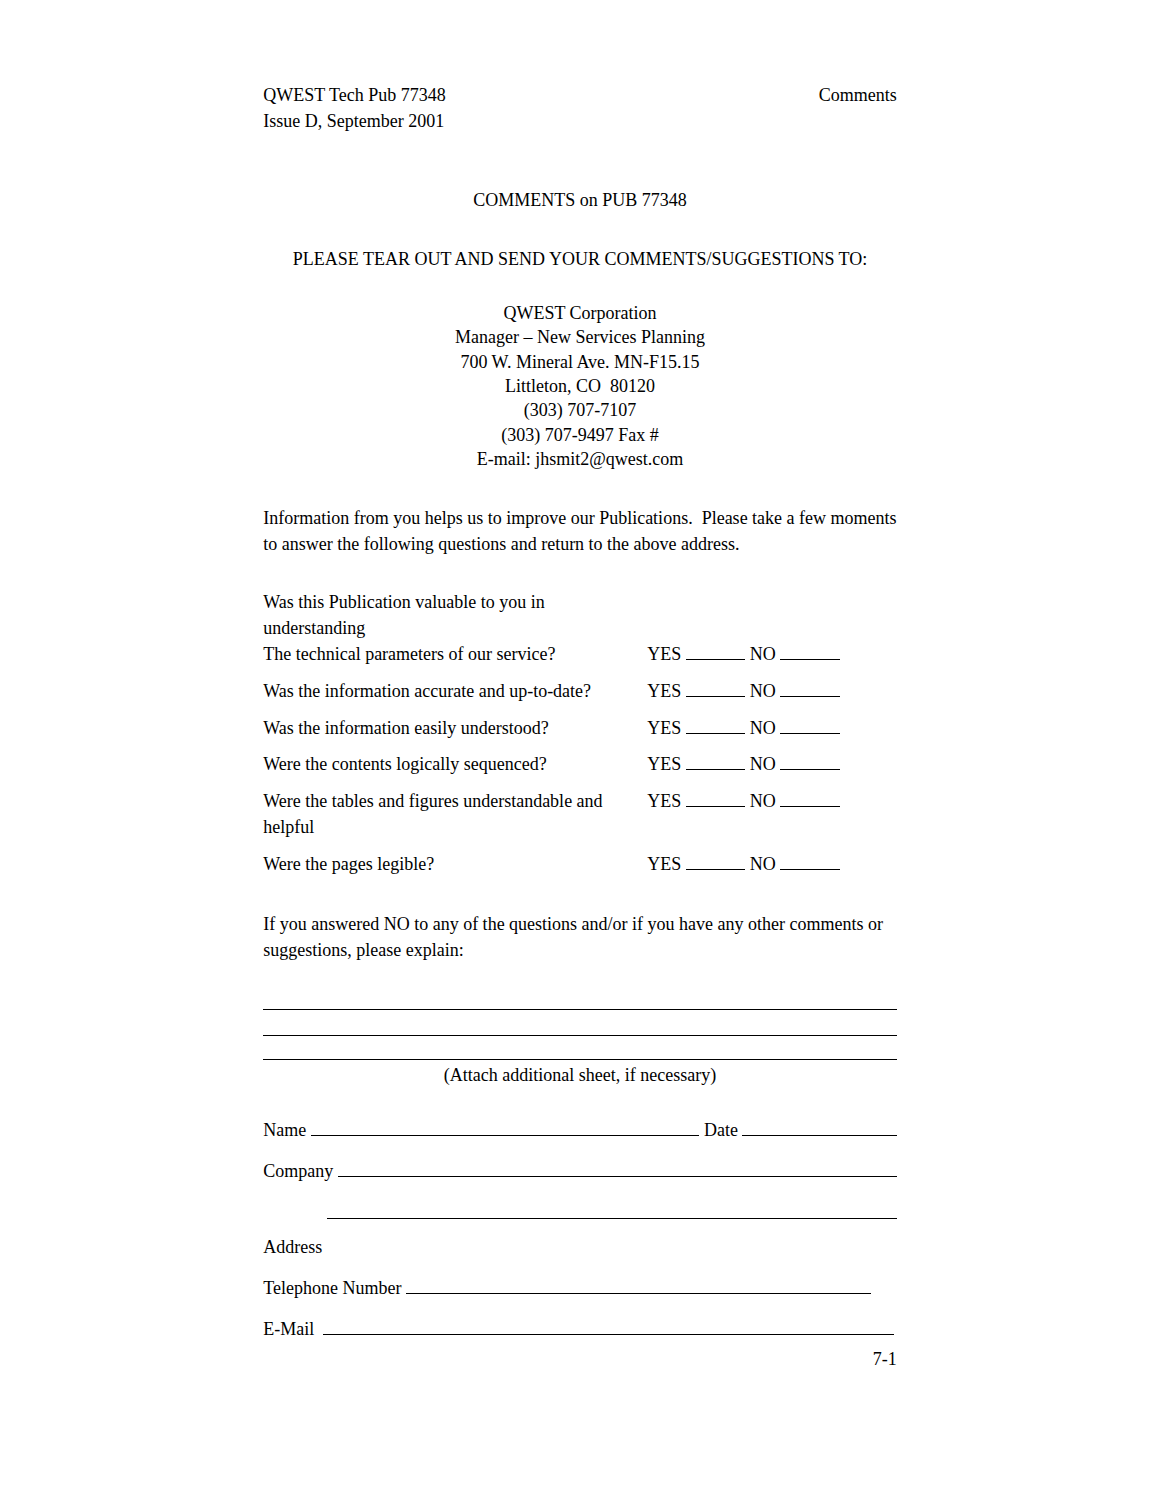QWEST Tech Pub 77348
Issue D, September 2001
Comments
COMMENTS on PUB 77348
PLEASE TEAR OUT AND SEND YOUR COMMENTS/SUGGESTIONS TO:
QWEST Corporation
Manager – New Services Planning
700 W. Mineral Ave. MN-F15.15
Littleton, CO 80120
(303) 707-7107
(303) 707-9497 Fax #
E-mail: jhsmit2@qwest.com
Information from you helps us to improve our Publications. Please take a few moments to answer the following questions and return to the above address.
| Was this Publication valuable to you in understanding The technical parameters of our service? | YES NO |
| Was the information accurate and up-to-date? | YES NO |
| Was the information easily understood? | YES NO |
| Were the contents logically sequenced? | YES NO |
| Were the tables and figures understandable and helpful | YES NO |
| Were the pages legible? | YES NO |
If you answered NO to any of the questions and/or if you have any other comments or suggestions, please explain:
(Attach additional sheet, if necessary)
Name Date
Company
Address
Telephone Number
E-Mail
7-1